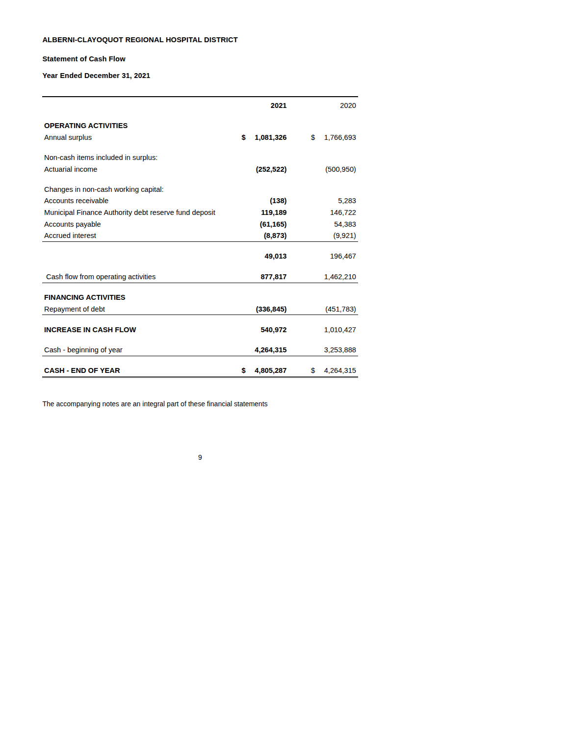ALBERNI-CLAYOQUOT REGIONAL HOSPITAL DISTRICT
Statement of Cash Flow
Year Ended December 31, 2021
| | 2021 | 2020 |
| --- | --- | --- |
| OPERATING ACTIVITIES | | |
| Annual surplus | $ 1,081,326 | $ 1,766,693 |
| Non-cash items included in surplus: | | |
| Actuarial income | (252,522) | (500,950) |
| Changes in non-cash working capital: | | |
| Accounts receivable | (138) | 5,283 |
| Municipal Finance Authority debt reserve fund deposit | 119,189 | 146,722 |
| Accounts payable | (61,165) | 54,383 |
| Accrued interest | (8,873) | (9,921) |
| | 49,013 | 196,467 |
| Cash flow from operating activities | 877,817 | 1,462,210 |
| FINANCING ACTIVITIES | | |
| Repayment of debt | (336,845) | (451,783) |
| INCREASE IN CASH FLOW | 540,972 | 1,010,427 |
| Cash - beginning of year | 4,264,315 | 3,253,888 |
| CASH - END OF YEAR | $ 4,805,287 | $ 4,264,315 |
The accompanying notes are an integral part of these financial statements
9